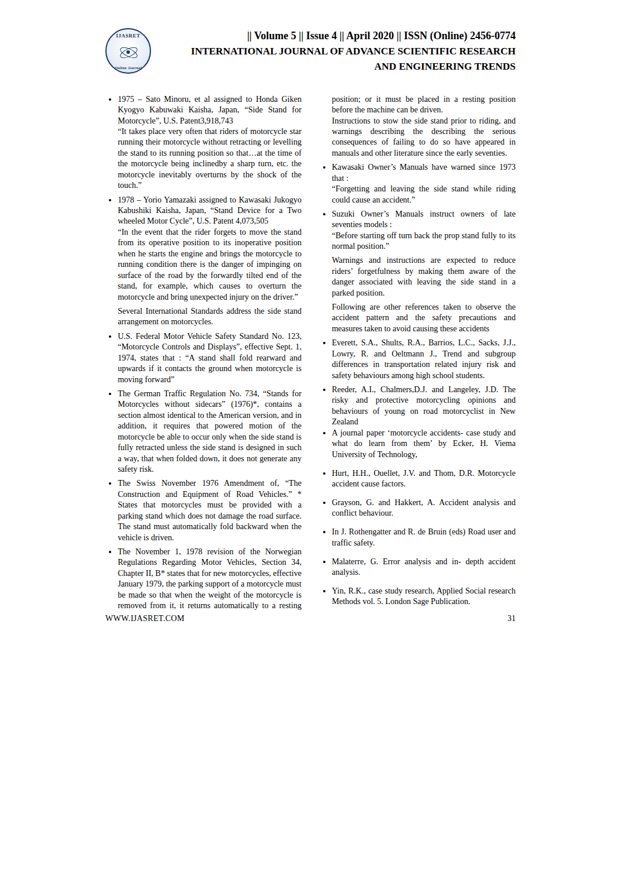IJASRET
Online Journal
|| Volume 5 || Issue 4 || April 2020 || ISSN (Online) 2456-0774
INTERNATIONAL JOURNAL OF ADVANCE SCIENTIFIC RESEARCH
AND ENGINEERING TRENDS
1975 – Sato Minoru, et al assigned to Honda Giken Kyogyo Kabuwaki Kaisha, Japan, “Side Stand for Motorcycle”, U.S. Patent3,918,743
“It takes place very often that riders of motorcycle star running their motorcycle without retracting or levelling the stand to its running position so that…at the time of the motorcycle being inclinedby a sharp turn, etc. the motorcycle inevitably overturns by the shock of the touch.”
1978 – Yorio Yamazaki assigned to Kawasaki Jukogyo Kabushiki Kaisha, Japan, “Stand Device for a Two wheeled Motor Cycle”, U.S. Patent 4,073,505
“In the event that the rider forgets to move the stand from its operative position to its inoperative position when he starts the engine and brings the motorcycle to running condition there is the danger of impinging on surface of the road by the forwardly tilted end of the stand, for example, which causes to overturn the motorcycle and bring unexpected injury on the driver.”
Several International Standards address the side stand arrangement on motorcycles.
U.S. Federal Motor Vehicle Safety Standard No. 123, “Motorcycle Controls and Displays”, effective Sept. 1, 1974, states that : “A stand shall fold rearward and upwards if it contacts the ground when motorcycle is moving forward”
The German Traffic Regulation No. 734, “Stands for Motorcycles without sidecars” (1976)*, contains a section almost identical to the American version, and in addition, it requires that powered motion of the motorcycle be able to occur only when the side stand is fully retracted unless the side stand is designed in such a way, that when folded down, it does not generate any safety risk.
The Swiss November 1976 Amendment of, “The Construction and Equipment of Road Vehicles.” * States that motorcycles must be provided with a parking stand which does not damage the road surface. The stand must automatically fold backward when the vehicle is driven.
The November 1, 1978 revision of the Norwegian Regulations Regarding Motor Vehicles, Section 34, Chapter II, B* states that for new motorcycles, effective January 1979, the parking support of a motorcycle must be made so that when the weight of the motorcycle is removed from it, it returns automatically to a resting position; or it must be placed in a resting position before the machine can be driven.
Instructions to stow the side stand prior to riding, and warnings describing the describing the serious consequences of failing to do so have appeared in manuals and other literature since the early seventies.
Kawasaki Owner’s Manuals have warned since 1973 that :
“Forgetting and leaving the side stand while riding could cause an accident.”
Suzuki Owner’s Manuals instruct owners of late seventies models :
“Before starting off turn back the prop stand fully to its normal position.”
Warnings and instructions are expected to reduce riders’ forgetfulness by making them aware of the danger associated with leaving the side stand in a parked position.
Following are other references taken to observe the accident pattern and the safety precautions and measures taken to avoid causing these accidents
Everett, S.A., Shults, R.A., Barrios, L.C., Sacks, J.J., Lowry, R. and Oeltmann J., Trend and subgroup differences in transportation related injury risk and safety behaviours among high school students.
Reeder, A.I., Chalmers,D.J. and Langeley, J.D. The risky and protective motorcycling opinions and behaviours of young on road motorcyclist in New Zealand
A journal paper ‘motorcycle accidents- case study and what do learn from them’ by Ecker, H. Viema University of Technology,
Hurt, H.H., Ouellet, J.V. and Thom, D.R. Motorcycle accident cause factors.
Grayson, G. and Hakkert, A. Accident analysis and conflict behaviour.
In J. Rothengatter and R. de Bruin (eds) Road user and traffic safety.
Malaterre, G. Error analysis and in- depth accident analysis.
Yin, R.K., case study research, Applied Social research Methods vol. 5. London Sage Publication.
WWW.IJASRET.COM
31